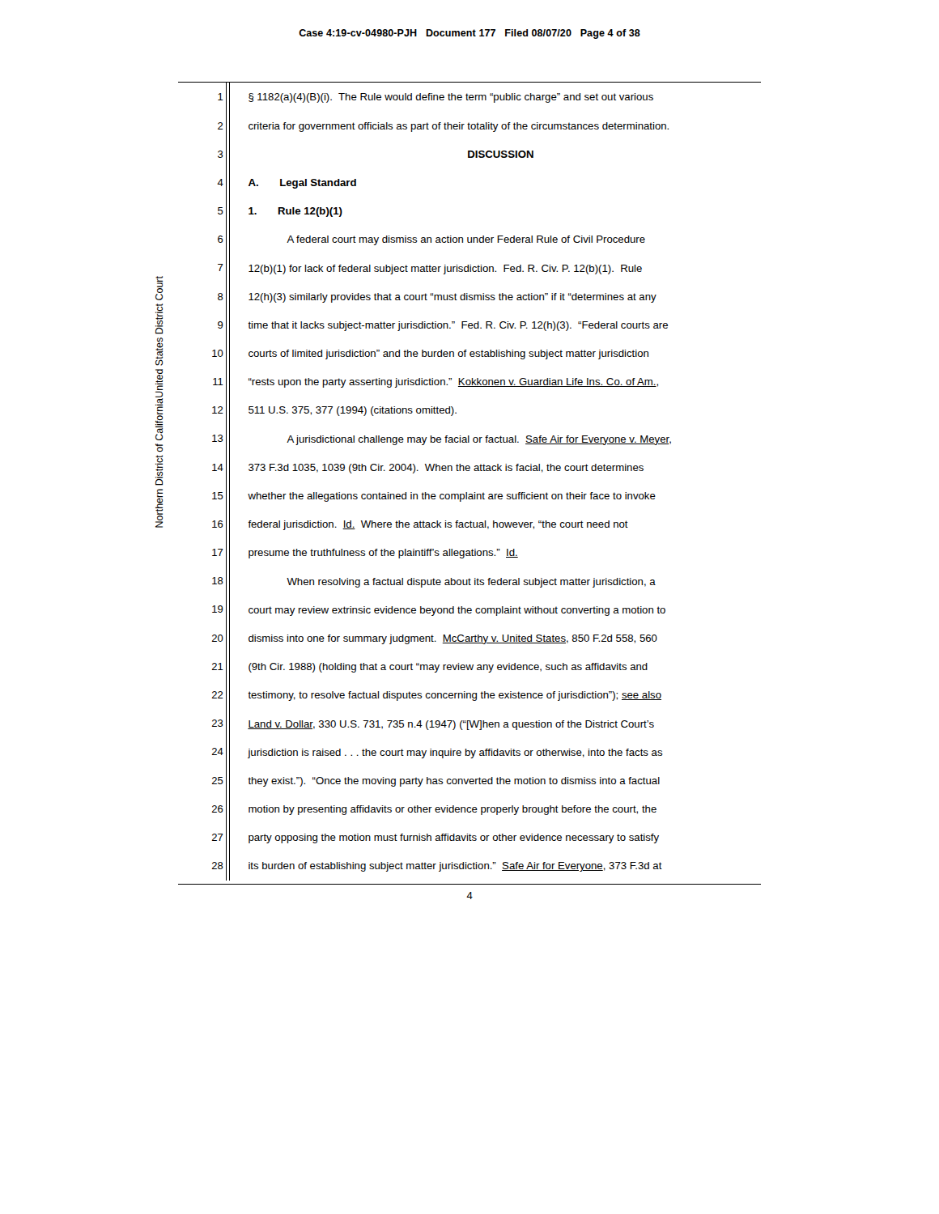Case 4:19-cv-04980-PJH Document 177 Filed 08/07/20 Page 4 of 38
United States District Court Northern District of California
1
2
3
4
5
6
7
8
9
10
11
12
13
14
15
16
17
18
19
20
21
22
23
24
25
26
27
28
§ 1182(a)(4)(B)(i). The Rule would define the term “public charge” and set out various
criteria for government officials as part of their totality of the circumstances determination.
DISCUSSION
A. Legal Standard
1. Rule 12(b)(1)
A federal court may dismiss an action under Federal Rule of Civil Procedure
12(b)(1) for lack of federal subject matter jurisdiction. Fed. R. Civ. P. 12(b)(1). Rule
12(h)(3) similarly provides that a court “must dismiss the action” if it “determines at any
time that it lacks subject-matter jurisdiction.” Fed. R. Civ. P. 12(h)(3). “Federal courts are
courts of limited jurisdiction” and the burden of establishing subject matter jurisdiction
“rests upon the party asserting jurisdiction.” Kokkonen v. Guardian Life Ins. Co. of Am.,
511 U.S. 375, 377 (1994) (citations omitted).
A jurisdictional challenge may be facial or factual. Safe Air for Everyone v. Meyer,
373 F.3d 1035, 1039 (9th Cir. 2004). When the attack is facial, the court determines
whether the allegations contained in the complaint are sufficient on their face to invoke
federal jurisdiction. Id. Where the attack is factual, however, “the court need not
presume the truthfulness of the plaintiff’s allegations.” Id.
When resolving a factual dispute about its federal subject matter jurisdiction, a
court may review extrinsic evidence beyond the complaint without converting a motion to
dismiss into one for summary judgment. McCarthy v. United States, 850 F.2d 558, 560
(9th Cir. 1988) (holding that a court “may review any evidence, such as affidavits and
testimony, to resolve factual disputes concerning the existence of jurisdiction”); see also
Land v. Dollar, 330 U.S. 731, 735 n.4 (1947) (“[W]hen a question of the District Court’s
jurisdiction is raised . . . the court may inquire by affidavits or otherwise, into the facts as
they exist.”). “Once the moving party has converted the motion to dismiss into a factual
motion by presenting affidavits or other evidence properly brought before the court, the
party opposing the motion must furnish affidavits or other evidence necessary to satisfy
its burden of establishing subject matter jurisdiction.” Safe Air for Everyone, 373 F.3d at
4